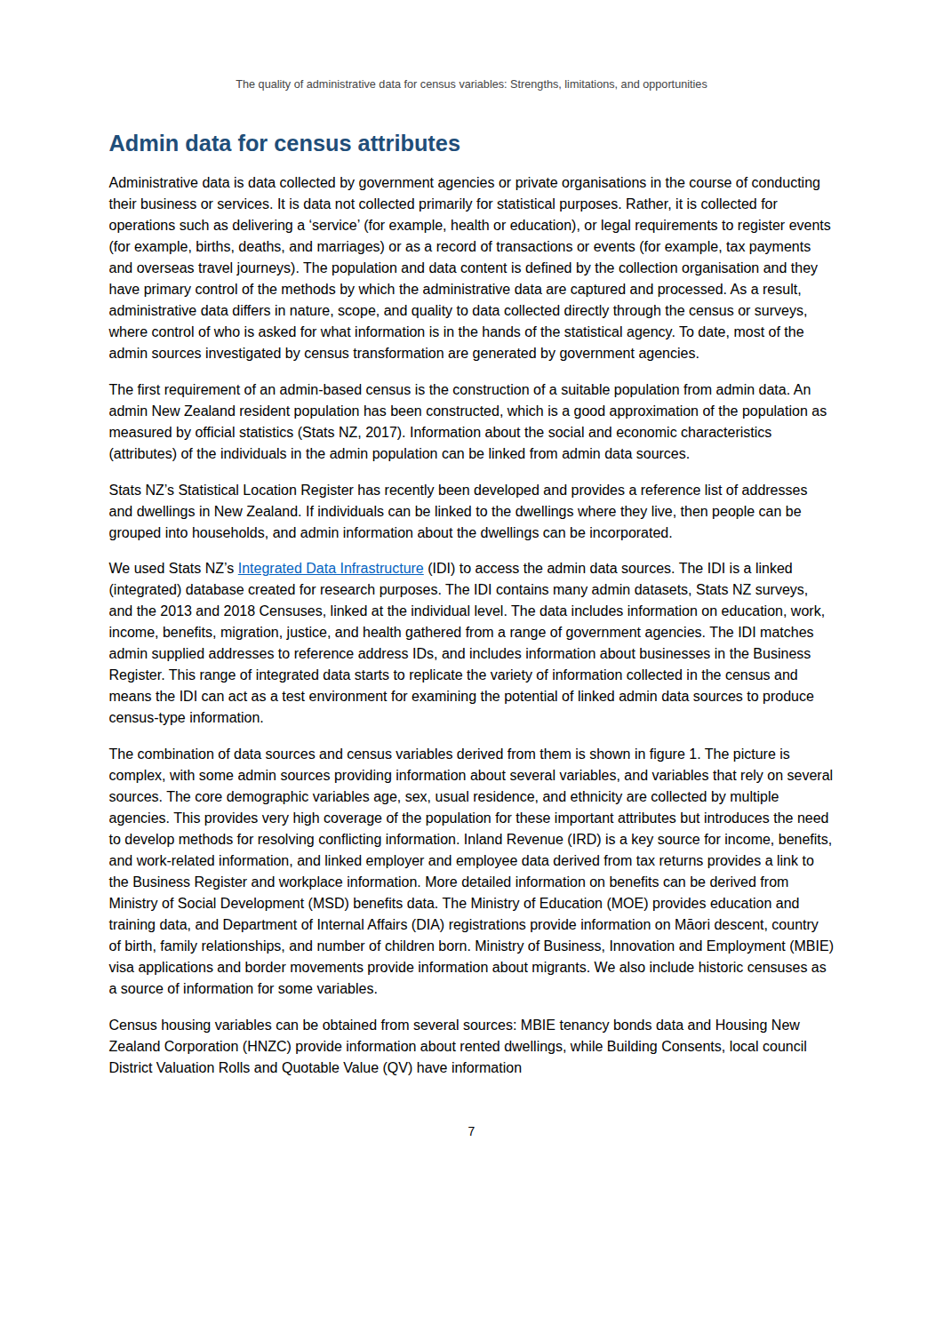The quality of administrative data for census variables: Strengths, limitations, and opportunities
Admin data for census attributes
Administrative data is data collected by government agencies or private organisations in the course of conducting their business or services. It is data not collected primarily for statistical purposes. Rather, it is collected for operations such as delivering a ‘service’ (for example, health or education), or legal requirements to register events (for example, births, deaths, and marriages) or as a record of transactions or events (for example, tax payments and overseas travel journeys). The population and data content is defined by the collection organisation and they have primary control of the methods by which the administrative data are captured and processed. As a result, administrative data differs in nature, scope, and quality to data collected directly through the census or surveys, where control of who is asked for what information is in the hands of the statistical agency. To date, most of the admin sources investigated by census transformation are generated by government agencies.
The first requirement of an admin-based census is the construction of a suitable population from admin data. An admin New Zealand resident population has been constructed, which is a good approximation of the population as measured by official statistics (Stats NZ, 2017). Information about the social and economic characteristics (attributes) of the individuals in the admin population can be linked from admin data sources.
Stats NZ’s Statistical Location Register has recently been developed and provides a reference list of addresses and dwellings in New Zealand. If individuals can be linked to the dwellings where they live, then people can be grouped into households, and admin information about the dwellings can be incorporated.
We used Stats NZ’s Integrated Data Infrastructure (IDI) to access the admin data sources. The IDI is a linked (integrated) database created for research purposes. The IDI contains many admin datasets, Stats NZ surveys, and the 2013 and 2018 Censuses, linked at the individual level. The data includes information on education, work, income, benefits, migration, justice, and health gathered from a range of government agencies. The IDI matches admin supplied addresses to reference address IDs, and includes information about businesses in the Business Register. This range of integrated data starts to replicate the variety of information collected in the census and means the IDI can act as a test environment for examining the potential of linked admin data sources to produce census-type information.
The combination of data sources and census variables derived from them is shown in figure 1. The picture is complex, with some admin sources providing information about several variables, and variables that rely on several sources. The core demographic variables age, sex, usual residence, and ethnicity are collected by multiple agencies. This provides very high coverage of the population for these important attributes but introduces the need to develop methods for resolving conflicting information. Inland Revenue (IRD) is a key source for income, benefits, and work-related information, and linked employer and employee data derived from tax returns provides a link to the Business Register and workplace information. More detailed information on benefits can be derived from Ministry of Social Development (MSD) benefits data. The Ministry of Education (MOE) provides education and training data, and Department of Internal Affairs (DIA) registrations provide information on Māori descent, country of birth, family relationships, and number of children born. Ministry of Business, Innovation and Employment (MBIE) visa applications and border movements provide information about migrants. We also include historic censuses as a source of information for some variables.
Census housing variables can be obtained from several sources: MBIE tenancy bonds data and Housing New Zealand Corporation (HNZC) provide information about rented dwellings, while Building Consents, local council District Valuation Rolls and Quotable Value (QV) have information
7